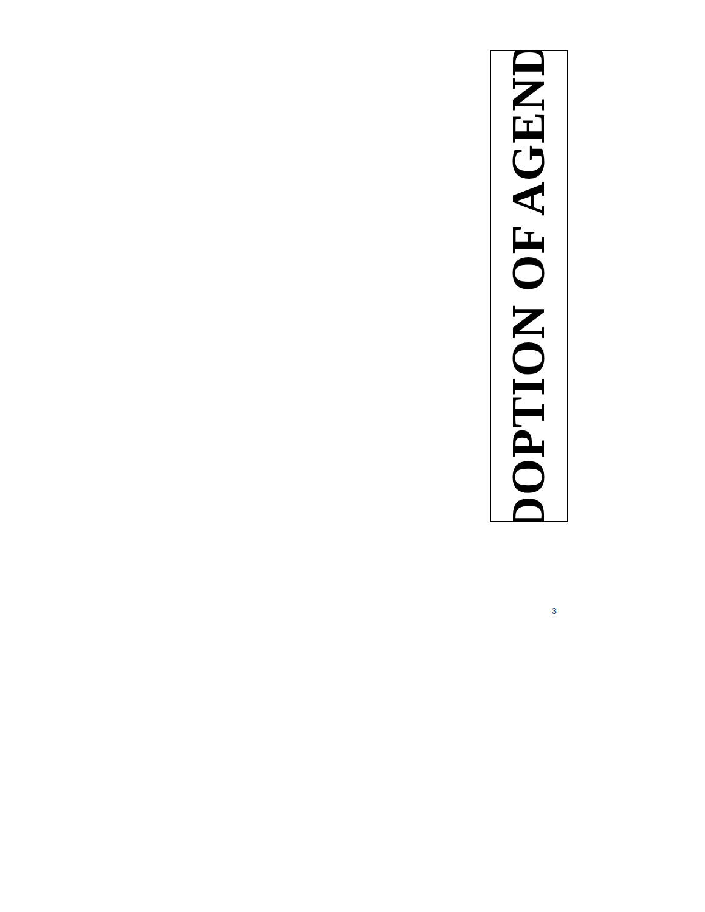ADOPTION OF AGENDA
3